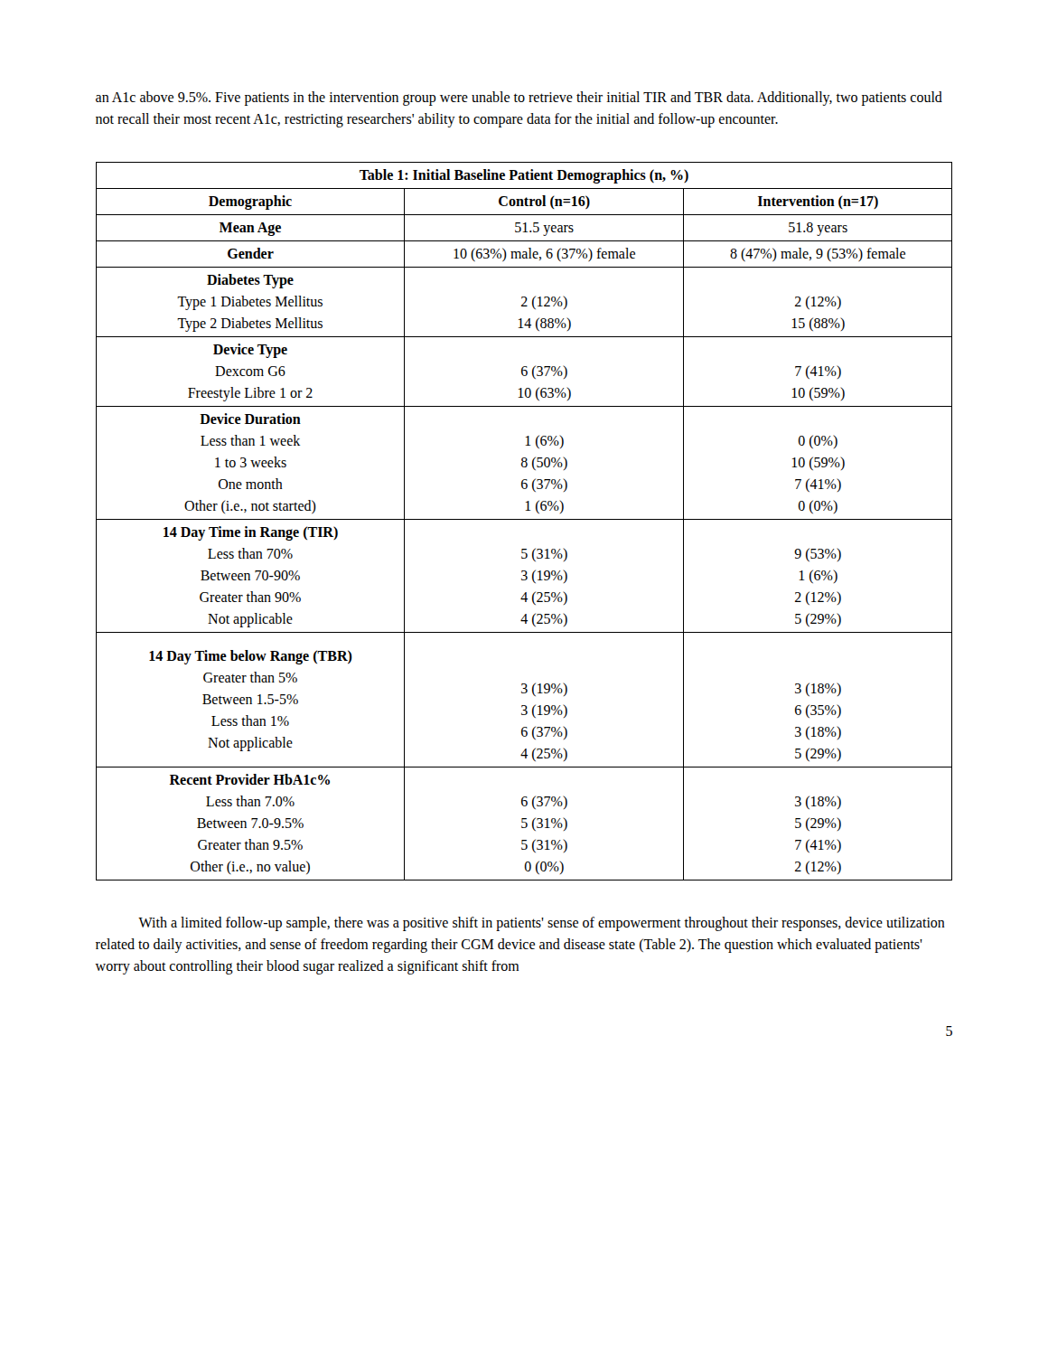an A1c above 9.5%. Five patients in the intervention group were unable to retrieve their initial TIR and TBR data. Additionally, two patients could not recall their most recent A1c, restricting researchers' ability to compare data for the initial and follow-up encounter.
| Table 1: Initial Baseline Patient Demographics (n, %) |
| Demographic | Control (n=16) | Intervention (n=17) |
| Mean Age | 51.5 years | 51.8 years |
| Gender | 10 (63%) male, 6 (37%) female | 8 (47%) male, 9 (53%) female |
| Diabetes Type Type 1 Diabetes Mellitus Type 2 Diabetes Mellitus | 2 (12%) 14 (88%) | 2 (12%) 15 (88%) |
| Device Type Dexcom G6 Freestyle Libre 1 or 2 | 6 (37%) 10 (63%) | 7 (41%) 10 (59%) |
| Device Duration Less than 1 week 1 to 3 weeks One month Other (i.e., not started) | 1 (6%) 8 (50%) 6 (37%) 1 (6%) | 0 (0%) 10 (59%) 7 (41%) 0 (0%) |
| 14 Day Time in Range (TIR) Less than 70% Between 70-90% Greater than 90% Not applicable | 5 (31%) 3 (19%) 4 (25%) 4 (25%) | 9 (53%) 1 (6%) 2 (12%) 5 (29%) |
| 14 Day Time below Range (TBR) Greater than 5% Between 1.5-5% Less than 1% Not applicable | 3 (19%) 3 (19%) 6 (37%) 4 (25%) | 3 (18%) 6 (35%) 3 (18%) 5 (29%) |
| Recent Provider HbA1c% Less than 7.0% Between 7.0-9.5% Greater than 9.5% Other (i.e., no value) | 6 (37%) 5 (31%) 5 (31%) 0 (0%) | 3 (18%) 5 (29%) 7 (41%) 2 (12%) |
With a limited follow-up sample, there was a positive shift in patients' sense of empowerment throughout their responses, device utilization related to daily activities, and sense of freedom regarding their CGM device and disease state (Table 2). The question which evaluated patients' worry about controlling their blood sugar realized a significant shift from
5